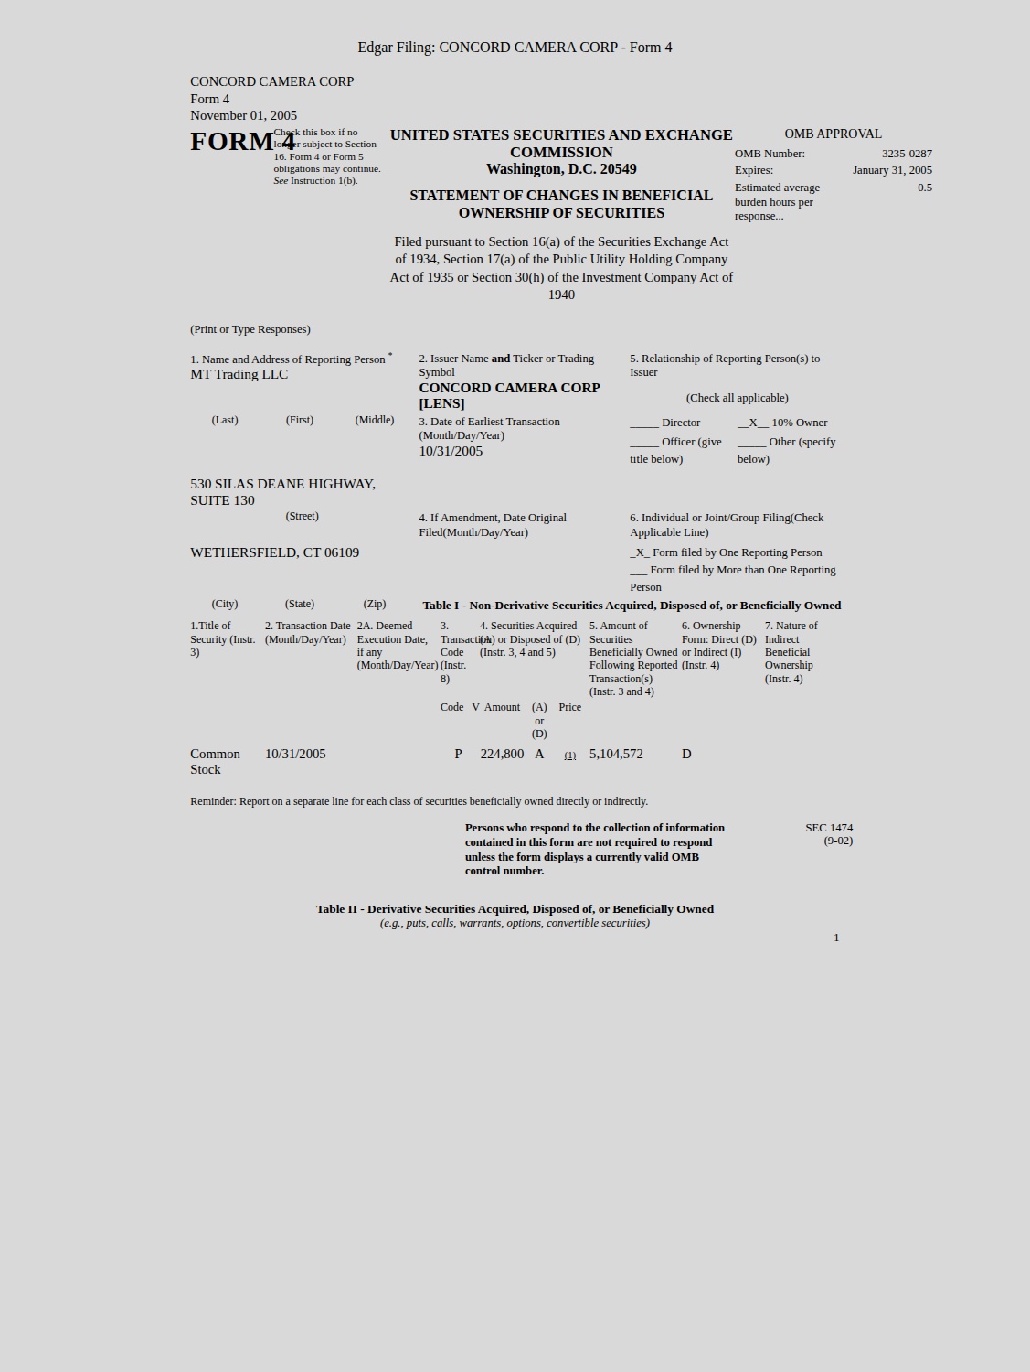Edgar Filing: CONCORD CAMERA CORP - Form 4
CONCORD CAMERA CORP
Form 4
November 01, 2005
| FORM 4 | Check this box if no longer subject to Section 16. Form 4 or Form 5 obligations may continue. See Instruction 1(b). | UNITED STATES SECURITIES AND EXCHANGE COMMISSION Washington, D.C. 20549 STATEMENT OF CHANGES IN BENEFICIAL OWNERSHIP OF SECURITIES Filed pursuant to Section 16(a) of the Securities Exchange Act of 1934, Section 17(a) of the Public Utility Holding Company Act of 1935 or Section 30(h) of the Investment Company Act of 1940 | OMB APPROVAL / OMB Number: / 3235-0287 / / Expires: / January 31, 2005 / / Estimated average burden hours per response... / 0.5 / |
(Print or Type Responses)
| 1. Name and Address of Reporting Person * MT Trading LLC | 2. Issuer Name and Ticker or Trading Symbol CONCORD CAMERA CORP [LENS] | 5. Relationship of Reporting Person(s) to Issuer (Check all applicable) |
| / (Last) / (First) / (Middle) / | 3. Date of Earliest Transaction (Month/Day/Year) 10/31/2005 | / _____ Director / __X__ 10% Owner / / _____ Officer (give title below) / _____ Other (specify below) / |
| 530 SILAS DEANE HIGHWAY, SUITE 130 | | |
| (Street) | 4. If Amendment, Date Original Filed(Month/Day/Year) | 6. Individual or Joint/Group Filing(Check Applicable Line) |
| WETHERSFIELD, CT 06109 | | _X_ Form filed by One Reporting Person ___ Form filed by More than One Reporting Person |
| / (City) / (State) / (Zip) / | Table I - Non-Derivative Securities Acquired, Disposed of, or Beneficially Owned |
| 1.Title of Security (Instr. 3) | 2. Transaction Date (Month/Day/Year) | 2A. Deemed Execution Date, if any (Month/Day/Year) | 3. Transaction Code (Instr. 8) | 4. Securities Acquired (A) or Disposed of (D) (Instr. 3, 4 and 5) | 5. Amount of Securities Beneficially Owned Following Reported Transaction(s) (Instr. 3 and 4) | 6. Ownership Form: Direct (D) or Indirect (I) (Instr. 4) | 7. Nature of Indirect Beneficial Ownership (Instr. 4) |
| | | | Code V | Amount | (A) or (D) | Price | | | |
| Common Stock | 10/31/2005 | | P | 224,800 | A | (1) | 5,104,572 | D | |
Reminder: Report on a separate line for each class of securities beneficially owned directly or indirectly.
| | Persons who respond to the collection of information contained in this form are not required to respond unless the form displays a currently valid OMB control number. | SEC 1474 (9-02) |
Table II - Derivative Securities Acquired, Disposed of, or Beneficially Owned
(e.g., puts, calls, warrants, options, convertible securities)
1